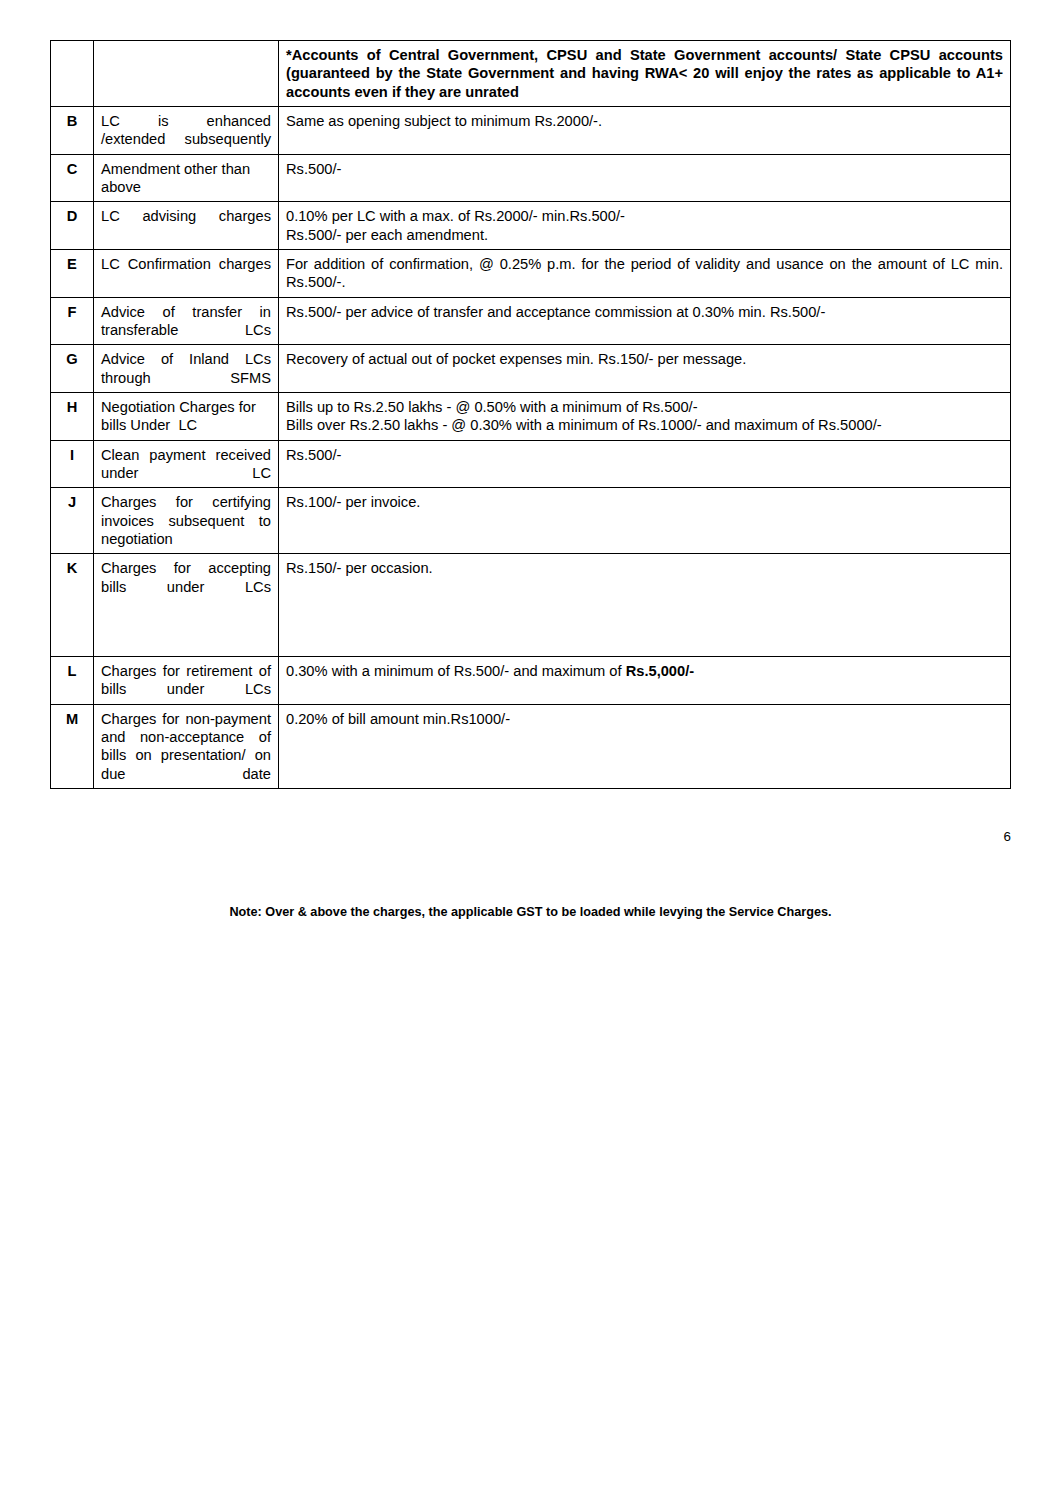| | | *Accounts of Central Government, CPSU and State Government accounts/ State CPSU accounts (guaranteed by the State Government and having RWA< 20 will enjoy the rates as applicable to A1+ accounts even if they are unrated |
| B | LC is enhanced /extended subsequently | Same as opening subject to minimum Rs.2000/-. |
| C | Amendment other than above | Rs.500/- |
| D | LC advising charges | 0.10% per LC with a max. of Rs.2000/- min.Rs.500/- Rs.500/- per each amendment. |
| E | LC Confirmation charges | For addition of confirmation, @ 0.25% p.m. for the period of validity and usance on the amount of LC min. Rs.500/-. |
| F | Advice of transfer in transferable LCs | Rs.500/- per advice of transfer and acceptance commission at 0.30% min. Rs.500/- |
| G | Advice of Inland LCs through SFMS | Recovery of actual out of pocket expenses min. Rs.150/- per message. |
| H | Negotiation Charges for bills Under LC | Bills up to Rs.2.50 lakhs - @ 0.50% with a minimum of Rs.500/- Bills over Rs.2.50 lakhs - @ 0.30% with a minimum of Rs.1000/- and maximum of Rs.5000/- |
| I | Clean payment received under LC | Rs.500/- |
| J | Charges for certifying invoices subsequent to negotiation | Rs.100/- per invoice. |
| K | Charges for accepting bills under LCs | Rs.150/- per occasion. |
| L | Charges for retirement of bills under LCs | 0.30% with a minimum of Rs.500/- and maximum of Rs.5,000/- |
| M | Charges for non-payment and non-acceptance of bills on presentation/ on due date | 0.20% of bill amount min.Rs1000/- |
6
Note: Over & above the charges, the applicable GST to be loaded while levying the Service Charges.